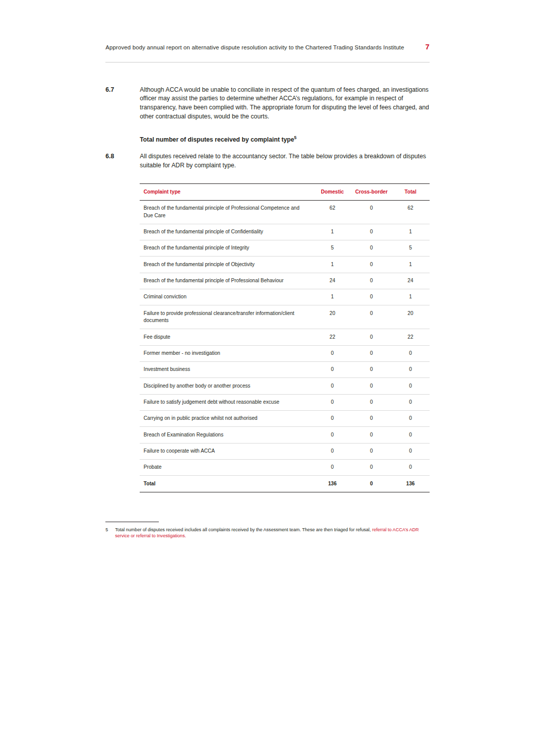Approved body annual report on alternative dispute resolution activity to the Chartered Trading Standards Institute
7
6.7
Although ACCA would be unable to conciliate in respect of the quantum of fees charged, an investigations officer may assist the parties to determine whether ACCA’s regulations, for example in respect of transparency, have been complied with. The appropriate forum for disputing the level of fees charged, and other contractual disputes, would be the courts.
Total number of disputes received by complaint type5
6.8
All disputes received relate to the accountancy sector. The table below provides a breakdown of disputes suitable for ADR by complaint type.
| Complaint type | Domestic | Cross-border | Total |
| --- | --- | --- | --- |
| Breach of the fundamental principle of Professional Competence and Due Care | 62 | 0 | 62 |
| Breach of the fundamental principle of Confidentiality | 1 | 0 | 1 |
| Breach of the fundamental principle of Integrity | 5 | 0 | 5 |
| Breach of the fundamental principle of Objectivity | 1 | 0 | 1 |
| Breach of the fundamental principle of Professional Behaviour | 24 | 0 | 24 |
| Criminal conviction | 1 | 0 | 1 |
| Failure to provide professional clearance/transfer information/client documents | 20 | 0 | 20 |
| Fee dispute | 22 | 0 | 22 |
| Former member - no investigation | 0 | 0 | 0 |
| Investment business | 0 | 0 | 0 |
| Disciplined by another body or another process | 0 | 0 | 0 |
| Failure to satisfy judgement debt without reasonable excuse | 0 | 0 | 0 |
| Carrying on in public practice whilst not authorised | 0 | 0 | 0 |
| Breach of Examination Regulations | 0 | 0 | 0 |
| Failure to cooperate with ACCA | 0 | 0 | 0 |
| Probate | 0 | 0 | 0 |
| Total | 136 | 0 | 136 |
5
Total number of disputes received includes all complaints received by the Assessment team. These are then triaged for refusal, referral to ACCA’s ADR service or referral to Investigations.